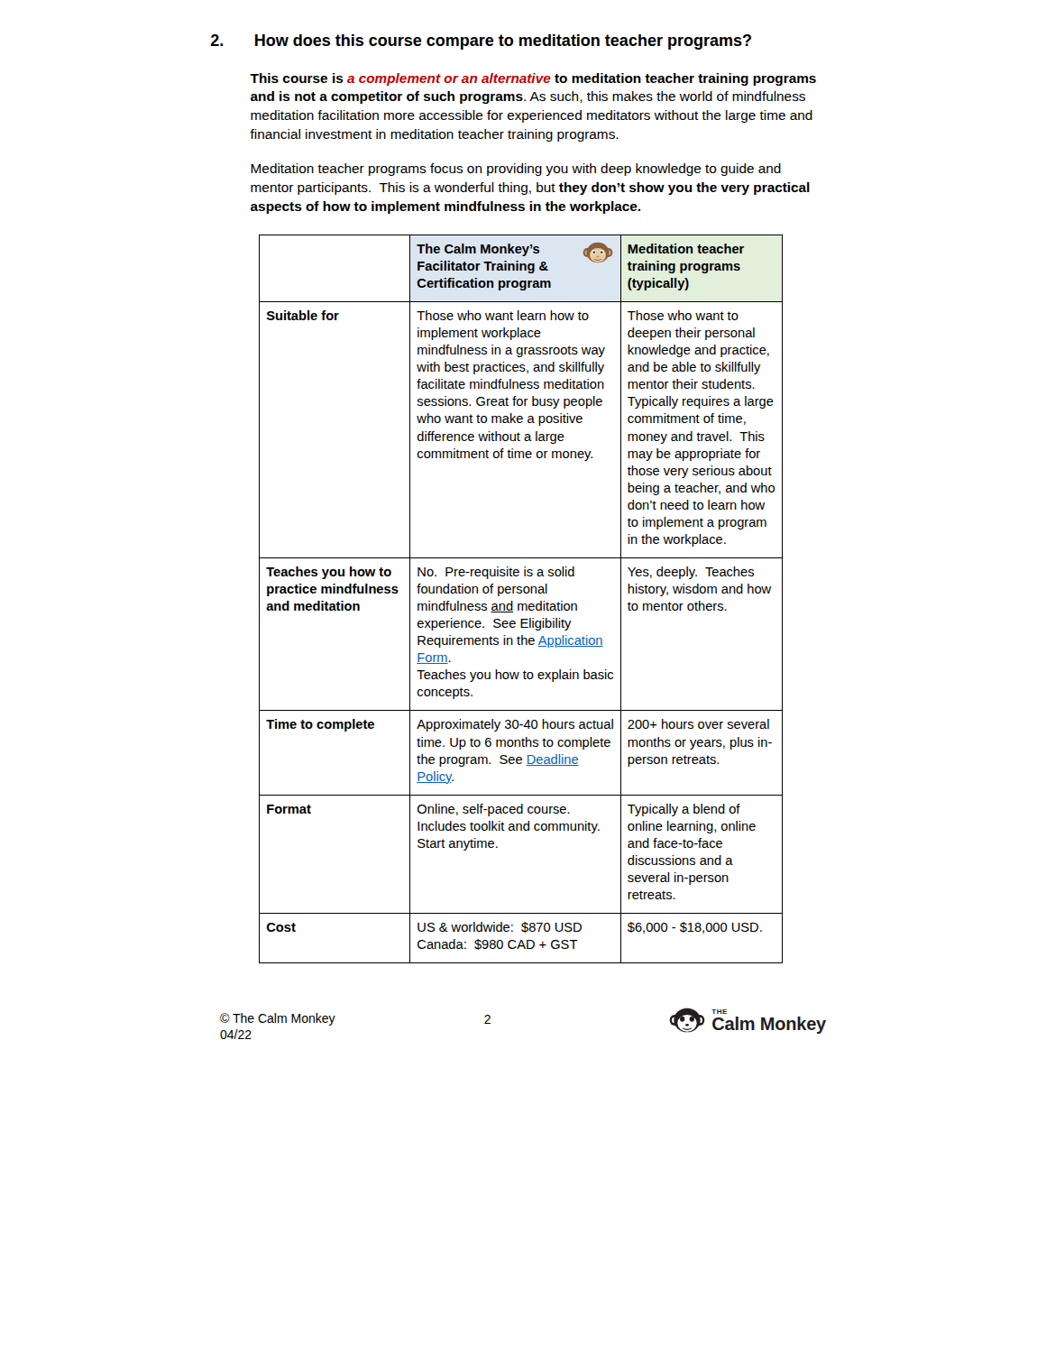2. How does this course compare to meditation teacher programs?
This course is a complement or an alternative to meditation teacher training programs and is not a competitor of such programs. As such, this makes the world of mindfulness meditation facilitation more accessible for experienced meditators without the large time and financial investment in meditation teacher training programs.
Meditation teacher programs focus on providing you with deep knowledge to guide and mentor participants. This is a wonderful thing, but they don’t show you the very practical aspects of how to implement mindfulness in the workplace.
| | The Calm Monkey’s Facilitator Training & Certification program | Meditation teacher training programs (typically) |
| --- | --- | --- |
| Suitable for | Those who want learn how to implement workplace mindfulness in a grassroots way with best practices, and skillfully facilitate mindfulness meditation sessions. Great for busy people who want to make a positive difference without a large commitment of time or money. | Those who want to deepen their personal knowledge and practice, and be able to skillfully mentor their students. Typically requires a large commitment of time, money and travel. This may be appropriate for those very serious about being a teacher, and who don’t need to learn how to implement a program in the workplace. |
| Teaches you how to practice mindfulness and meditation | No. Pre-requisite is a solid foundation of personal mindfulness and meditation experience. See Eligibility Requirements in the Application Form . Teaches you how to explain basic concepts. | Yes, deeply. Teaches history, wisdom and how to mentor others. |
| Time to complete | Approximately 30-40 hours actual time. Up to 6 months to complete the program. See Deadline Policy . | 200+ hours over several months or years, plus in-person retreats. |
| Format | Online, self-paced course. Includes toolkit and community. Start anytime. | Typically a blend of online learning, online and face-to-face discussions and a several in-person retreats. |
| Cost | US & worldwide: $870 USD Canada: $980 CAD + GST | $6,000 - $18,000 USD. |
© The Calm Monkey
04/22
2
THECalm Monkey